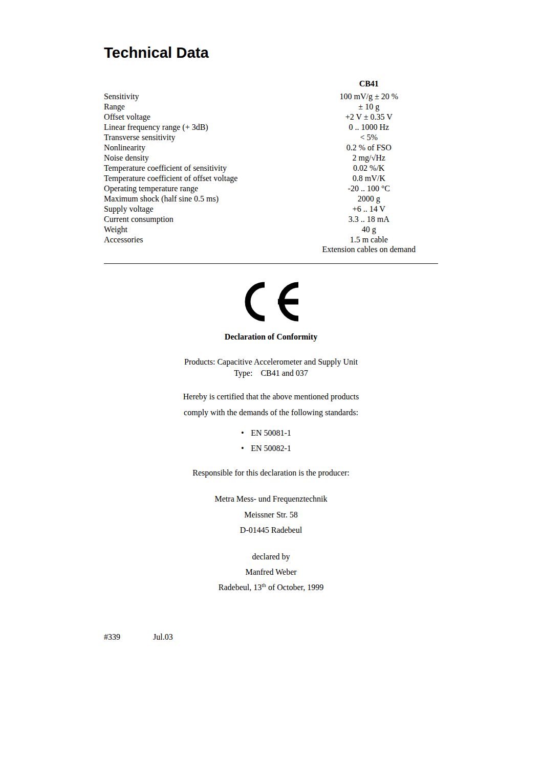Technical Data
| | CB41 |
| Sensitivity | 100 mV/g ± 20 % |
| Range | ± 10 g |
| Offset voltage | +2 V ± 0.35 V |
| Linear frequency range (+ 3dB) | 0 .. 1000 Hz |
| Transverse sensitivity | < 5% |
| Nonlinearity | 0.2 % of FSO |
| Noise density | 2 mg/√Hz |
| Temperature coefficient of sensitivity | 0.02 %/K |
| Temperature coefficient of offset voltage | 0.8 mV/K |
| Operating temperature range | -20 .. 100 °C |
| Maximum shock (half sine 0.5 ms) | 2000 g |
| Supply voltage | +6 .. 14 V |
| Current consumption | 3.3 .. 18 mA |
| Weight | 40 g |
| Accessories | 1.5 m cable |
| | Extension cables on demand |
Declaration of Conformity
Products: Capacitive Accelerometer and Supply Unit
Type: CB41 and 037
Hereby is certified that the above mentioned products
comply with the demands of the following standards:
EN 50081-1
EN 50082-1
Responsible for this declaration is the producer:
Metra Mess- und Frequenztechnik
Meissner Str. 58
D-01445 Radebeul
declared by
Manfred Weber
Radebeul, 13th of October, 1999
#339 Jul.03